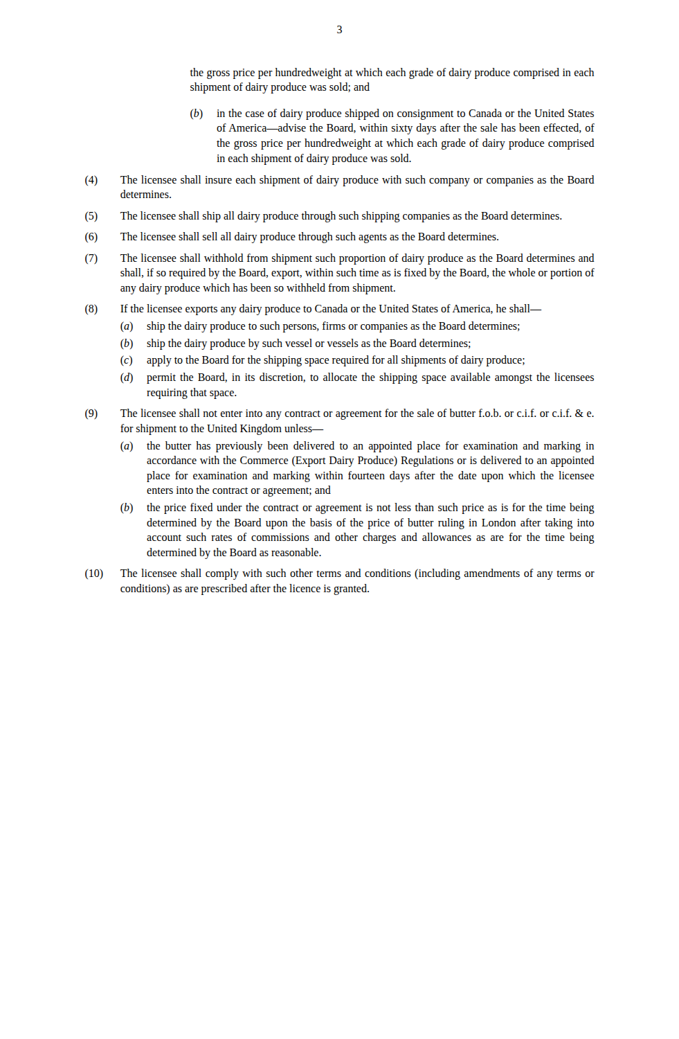3
the gross price per hundredweight at which each grade of dairy produce comprised in each shipment of dairy produce was sold; and
(b) in the case of dairy produce shipped on consignment to Canada or the United States of America—advise the Board, within sixty days after the sale has been effected, of the gross price per hundredweight at which each grade of dairy produce comprised in each shipment of dairy produce was sold.
(4) The licensee shall insure each shipment of dairy produce with such company or companies as the Board determines.
(5) The licensee shall ship all dairy produce through such shipping companies as the Board determines.
(6) The licensee shall sell all dairy produce through such agents as the Board determines.
(7) The licensee shall withhold from shipment such proportion of dairy produce as the Board determines and shall, if so required by the Board, export, within such time as is fixed by the Board, the whole or portion of any dairy produce which has been so withheld from shipment.
(8) If the licensee exports any dairy produce to Canada or the United States of America, he shall—
(a) ship the dairy produce to such persons, firms or companies as the Board determines;
(b) ship the dairy produce by such vessel or vessels as the Board determines;
(c) apply to the Board for the shipping space required for all shipments of dairy produce;
(d) permit the Board, in its discretion, to allocate the shipping space available amongst the licensees requiring that space.
(9) The licensee shall not enter into any contract or agreement for the sale of butter f.o.b. or c.i.f. or c.i.f. & e. for shipment to the United Kingdom unless—
(a) the butter has previously been delivered to an appointed place for examination and marking in accordance with the Commerce (Export Dairy Produce) Regulations or is delivered to an appointed place for examination and marking within fourteen days after the date upon which the licensee enters into the contract or agreement; and
(b) the price fixed under the contract or agreement is not less than such price as is for the time being determined by the Board upon the basis of the price of butter ruling in London after taking into account such rates of commissions and other charges and allowances as are for the time being determined by the Board as reasonable.
(10) The licensee shall comply with such other terms and conditions (including amendments of any terms or conditions) as are prescribed after the licence is granted.